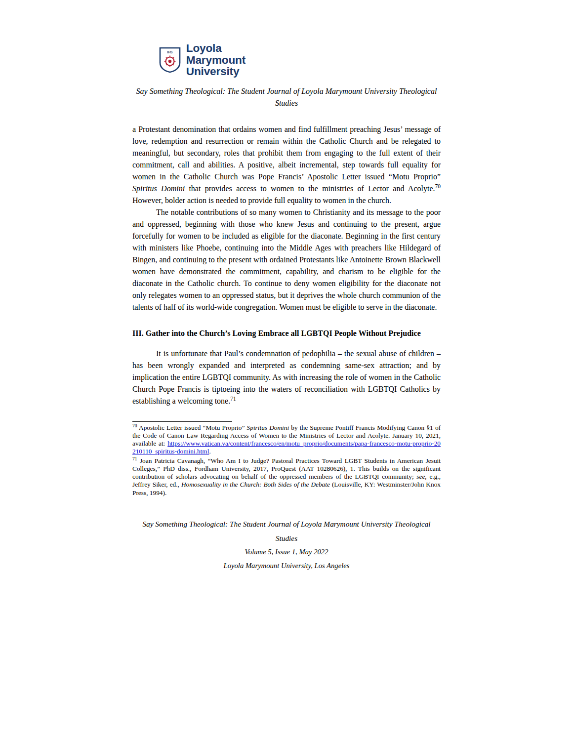IHS
Loyola
Marymount
University
Say Something Theological: The Student Journal of Loyola Marymount University Theological Studies
a Protestant denomination that ordains women and find fulfillment preaching Jesus’ message of love, redemption and resurrection or remain within the Catholic Church and be relegated to meaningful, but secondary, roles that prohibit them from engaging to the full extent of their commitment, call and abilities. A positive, albeit incremental, step towards full equality for women in the Catholic Church was Pope Francis’ Apostolic Letter issued “Motu Proprio” Spiritus Domini that provides access to women to the ministries of Lector and Acolyte.70 However, bolder action is needed to provide full equality to women in the church.
The notable contributions of so many women to Christianity and its message to the poor and oppressed, beginning with those who knew Jesus and continuing to the present, argue forcefully for women to be included as eligible for the diaconate. Beginning in the first century with ministers like Phoebe, continuing into the Middle Ages with preachers like Hildegard of Bingen, and continuing to the present with ordained Protestants like Antoinette Brown Blackwell women have demonstrated the commitment, capability, and charism to be eligible for the diaconate in the Catholic church. To continue to deny women eligibility for the diaconate not only relegates women to an oppressed status, but it deprives the whole church communion of the talents of half of its world-wide congregation. Women must be eligible to serve in the diaconate.
III. Gather into the Church’s Loving Embrace all LGBTQI People Without Prejudice
It is unfortunate that Paul’s condemnation of pedophilia – the sexual abuse of children – has been wrongly expanded and interpreted as condemning same-sex attraction; and by implication the entire LGBTQI community. As with increasing the role of women in the Catholic Church Pope Francis is tiptoeing into the waters of reconciliation with LGBTQI Catholics by establishing a welcoming tone.71
70 Apostolic Letter issued “Motu Proprio” Spiritus Domini by the Supreme Pontiff Francis Modifying Canon §1 of the Code of Canon Law Regarding Access of Women to the Ministries of Lector and Acolyte. January 10, 2021, available at: https://www.vatican.va/content/francesco/en/motu_proprio/documents/papa-francesco-motu-proprio-20210110_spiritus-domini.html.
71 Joan Patricia Cavanagh, “Who Am I to Judge? Pastoral Practices Toward LGBT Students in American Jesuit Colleges,” PhD diss., Fordham University, 2017, ProQuest (AAT 10280626), 1. This builds on the significant contribution of scholars advocating on behalf of the oppressed members of the LGBTQI community; see, e.g., Jeffrey Siker, ed., Homosexuality in the Church: Both Sides of the Debate (Louisville, KY: Westminster/John Knox Press, 1994).
Say Something Theological: The Student Journal of Loyola Marymount University Theological Studies
Volume 5, Issue 1, May 2022
Loyola Marymount University, Los Angeles